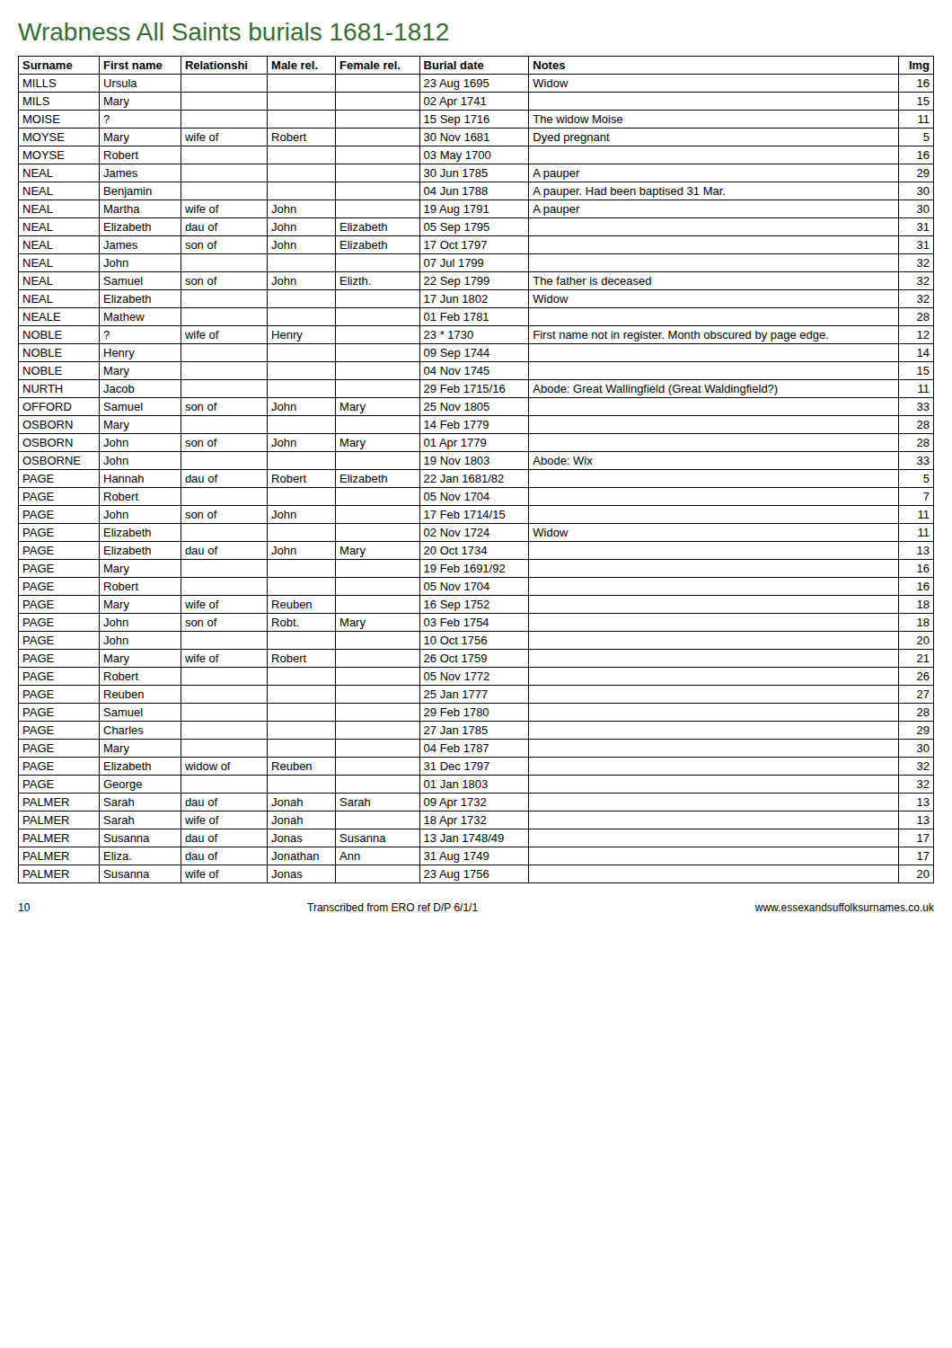Wrabness All Saints burials 1681-1812
| Surname | First name | Relationshi | Male rel. | Female rel. | Burial date | Notes | Img |
| --- | --- | --- | --- | --- | --- | --- | --- |
| MILLS | Ursula | | | | 23 Aug 1695 | Widow | 16 |
| MILS | Mary | | | | 02 Apr 1741 | | 15 |
| MOISE | ? | | | | 15 Sep 1716 | The widow Moise | 11 |
| MOYSE | Mary | wife of | Robert | | 30 Nov 1681 | Dyed pregnant | 5 |
| MOYSE | Robert | | | | 03 May 1700 | | 16 |
| NEAL | James | | | | 30 Jun 1785 | A pauper | 29 |
| NEAL | Benjamin | | | | 04 Jun 1788 | A pauper. Had been baptised 31 Mar. | 30 |
| NEAL | Martha | wife of | John | | 19 Aug 1791 | A pauper | 30 |
| NEAL | Elizabeth | dau of | John | Elizabeth | 05 Sep 1795 | | 31 |
| NEAL | James | son of | John | Elizabeth | 17 Oct 1797 | | 31 |
| NEAL | John | | | | 07 Jul 1799 | | 32 |
| NEAL | Samuel | son of | John | Elizth. | 22 Sep 1799 | The father is deceased | 32 |
| NEAL | Elizabeth | | | | 17 Jun 1802 | Widow | 32 |
| NEALE | Mathew | | | | 01 Feb 1781 | | 28 |
| NOBLE | ? | wife of | Henry | | 23 * 1730 | First name not in register. Month obscured by page edge. | 12 |
| NOBLE | Henry | | | | 09 Sep 1744 | | 14 |
| NOBLE | Mary | | | | 04 Nov 1745 | | 15 |
| NURTH | Jacob | | | | 29 Feb 1715/16 | Abode: Great Wallingfield (Great Waldingfield?) | 11 |
| OFFORD | Samuel | son of | John | Mary | 25 Nov 1805 | | 33 |
| OSBORN | Mary | | | | 14 Feb 1779 | | 28 |
| OSBORN | John | son of | John | Mary | 01 Apr 1779 | | 28 |
| OSBORNE | John | | | | 19 Nov 1803 | Abode: Wix | 33 |
| PAGE | Hannah | dau of | Robert | Elizabeth | 22 Jan 1681/82 | | 5 |
| PAGE | Robert | | | | 05 Nov 1704 | | 7 |
| PAGE | John | son of | John | | 17 Feb 1714/15 | | 11 |
| PAGE | Elizabeth | | | | 02 Nov 1724 | Widow | 11 |
| PAGE | Elizabeth | dau of | John | Mary | 20 Oct 1734 | | 13 |
| PAGE | Mary | | | | 19 Feb 1691/92 | | 16 |
| PAGE | Robert | | | | 05 Nov 1704 | | 16 |
| PAGE | Mary | wife of | Reuben | | 16 Sep 1752 | | 18 |
| PAGE | John | son of | Robt. | Mary | 03 Feb 1754 | | 18 |
| PAGE | John | | | | 10 Oct 1756 | | 20 |
| PAGE | Mary | wife of | Robert | | 26 Oct 1759 | | 21 |
| PAGE | Robert | | | | 05 Nov 1772 | | 26 |
| PAGE | Reuben | | | | 25 Jan 1777 | | 27 |
| PAGE | Samuel | | | | 29 Feb 1780 | | 28 |
| PAGE | Charles | | | | 27 Jan 1785 | | 29 |
| PAGE | Mary | | | | 04 Feb 1787 | | 30 |
| PAGE | Elizabeth | widow of | Reuben | | 31 Dec 1797 | | 32 |
| PAGE | George | | | | 01 Jan 1803 | | 32 |
| PALMER | Sarah | dau of | Jonah | Sarah | 09 Apr 1732 | | 13 |
| PALMER | Sarah | wife of | Jonah | | 18 Apr 1732 | | 13 |
| PALMER | Susanna | dau of | Jonas | Susanna | 13 Jan 1748/49 | | 17 |
| PALMER | Eliza. | dau of | Jonathan | Ann | 31 Aug 1749 | | 17 |
| PALMER | Susanna | wife of | Jonas | | 23 Aug 1756 | | 20 |
10 Transcribed from ERO ref D/P 6/1/1 www.essexandsuffolksurnames.co.uk